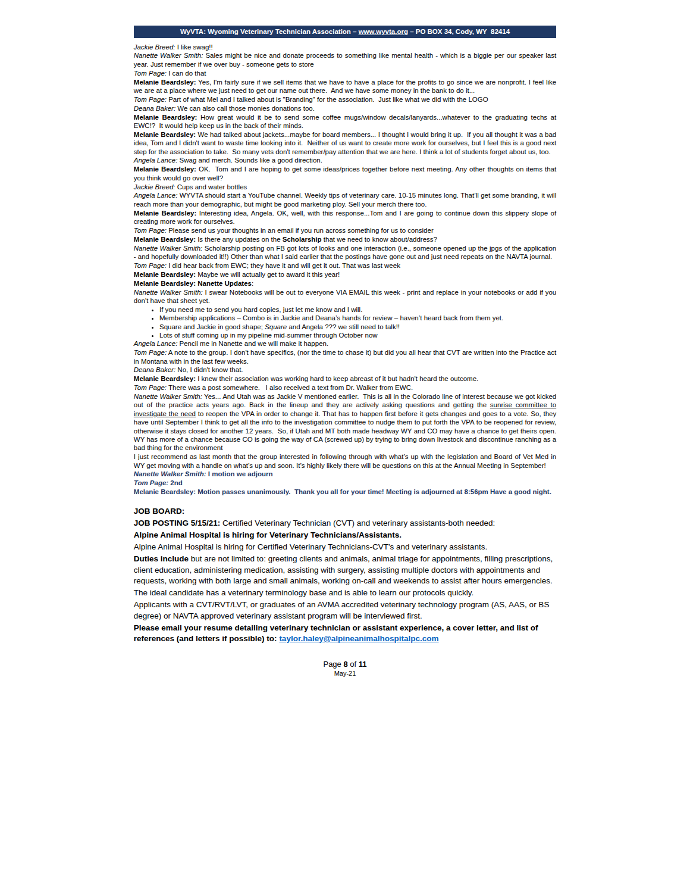WyVTA: Wyoming Veterinary Technician Association – www.wyvta.org – PO BOX 34, Cody, WY 82414
Jackie Breed: I like swag!!
Nanette Walker Smith: Sales might be nice and donate proceeds to something like mental health - which is a biggie per our speaker last year. Just remember if we over buy - someone gets to store
Tom Page: I can do that
Melanie Beardsley: Yes, I'm fairly sure if we sell items that we have to have a place for the profits to go since we are nonprofit. I feel like we are at a place where we just need to get our name out there. And we have some money in the bank to do it...
Tom Page: Part of what Mel and I talked about is "Branding" for the association. Just like what we did with the LOGO
Deana Baker: We can also call those monies donations too.
Melanie Beardsley: How great would it be to send some coffee mugs/window decals/lanyards...whatever to the graduating techs at EWC!? It would help keep us in the back of their minds.
Melanie Beardsley: We had talked about jackets...maybe for board members... I thought I would bring it up. If you all thought it was a bad idea, Tom and I didn't want to waste time looking into it. Neither of us want to create more work for ourselves, but I feel this is a good next step for the association to take. So many vets don't remember/pay attention that we are here. I think a lot of students forget about us, too.
Angela Lance: Swag and merch. Sounds like a good direction.
Melanie Beardsley: OK. Tom and I are hoping to get some ideas/prices together before next meeting. Any other thoughts on items that you think would go over well?
Jackie Breed: Cups and water bottles
Angela Lance: WYVTA should start a YouTube channel. Weekly tips of veterinary care. 10-15 minutes long. That’ll get some branding, it will reach more than your demographic, but might be good marketing ploy. Sell your merch there too.
Melanie Beardsley: Interesting idea, Angela. OK, well, with this response...Tom and I are going to continue down this slippery slope of creating more work for ourselves.
Tom Page: Please send us your thoughts in an email if you run across something for us to consider
Melanie Beardsley: Is there any updates on the Scholarship that we need to know about/address?
Nanette Walker Smith: Scholarship posting on FB got lots of looks and one interaction (i.e., someone opened up the jpgs of the application - and hopefully downloaded it!!) Other than what I said earlier that the postings have gone out and just need repeats on the NAVTA journal.
Tom Page: I did hear back from EWC; they have it and will get it out. That was last week
Melanie Beardsley: Maybe we will actually get to award it this year!
Melanie Beardsley: Nanette Updates:
Nanette Walker Smith: I swear Notebooks will be out to everyone VIA EMAIL this week - print and replace in your notebooks or add if you don't have that sheet yet.
If you need me to send you hard copies, just let me know and I will.
Membership applications – Combo is in Jackie and Deana’s hands for review – haven’t heard back from them yet.
Square and Jackie in good shape; Square and Angela ??? we still need to talk!!
Lots of stuff coming up in my pipeline mid-summer through October now
Angela Lance: Pencil me in Nanette and we will make it happen.
Tom Page: A note to the group. I don't have specifics, (nor the time to chase it) but did you all hear that CVT are written into the Practice act in Montana with in the last few weeks.
Deana Baker: No, I didn't know that.
Melanie Beardsley: I knew their association was working hard to keep abreast of it but hadn't heard the outcome.
Tom Page: There was a post somewhere. I also received a text from Dr. Walker from EWC.
Nanette Walker Smith: Yes... And Utah was as Jackie V mentioned earlier. This is all in the Colorado line of interest because we got kicked out of the practice acts years ago. Back in the lineup and they are actively asking questions and getting the sunrise committee to investigate the need to reopen the VPA in order to change it. That has to happen first before it gets changes and goes to a vote. So, they have until September I think to get all the info to the investigation committee to nudge them to put forth the VPA to be reopened for review, otherwise it stays closed for another 12 years. So, if Utah and MT both made headway WY and CO may have a chance to get theirs open. WY has more of a chance because CO is going the way of CA (screwed up) by trying to bring down livestock and discontinue ranching as a bad thing for the environment
I just recommend as last month that the group interested in following through with what’s up with the legislation and Board of Vet Med in WY get moving with a handle on what’s up and soon. It’s highly likely there will be questions on this at the Annual Meeting in September!
Nanette Walker Smith: I motion we adjourn
Tom Page: 2nd
Melanie Beardsley: Motion passes unanimously. Thank you all for your time! Meeting is adjourned at 8:56pm Have a good night.
JOB BOARD:
JOB POSTING 5/15/21: Certified Veterinary Technician (CVT) and veterinary assistants-both needed:
Alpine Animal Hospital is hiring for Veterinary Technicians/Assistants.
Alpine Animal Hospital is hiring for Certified Veterinary Technicians-CVT's and veterinary assistants.
Duties include but are not limited to: greeting clients and animals, animal triage for appointments, filling prescriptions, client education, administering medication, assisting with surgery, assisting multiple doctors with appointments and requests, working with both large and small animals, working on-call and weekends to assist after hours emergencies.
The ideal candidate has a veterinary terminology base and is able to learn our protocols quickly.
Applicants with a CVT/RVT/LVT, or graduates of an AVMA accredited veterinary technology program (AS, AAS, or BS degree) or NAVTA approved veterinary assistant program will be interviewed first.
Please email your resume detailing veterinary technician or assistant experience, a cover letter, and list of references (and letters if possible) to: taylor.haley@alpineanimalhospitalpc.com
Page 8 of 11
May-21